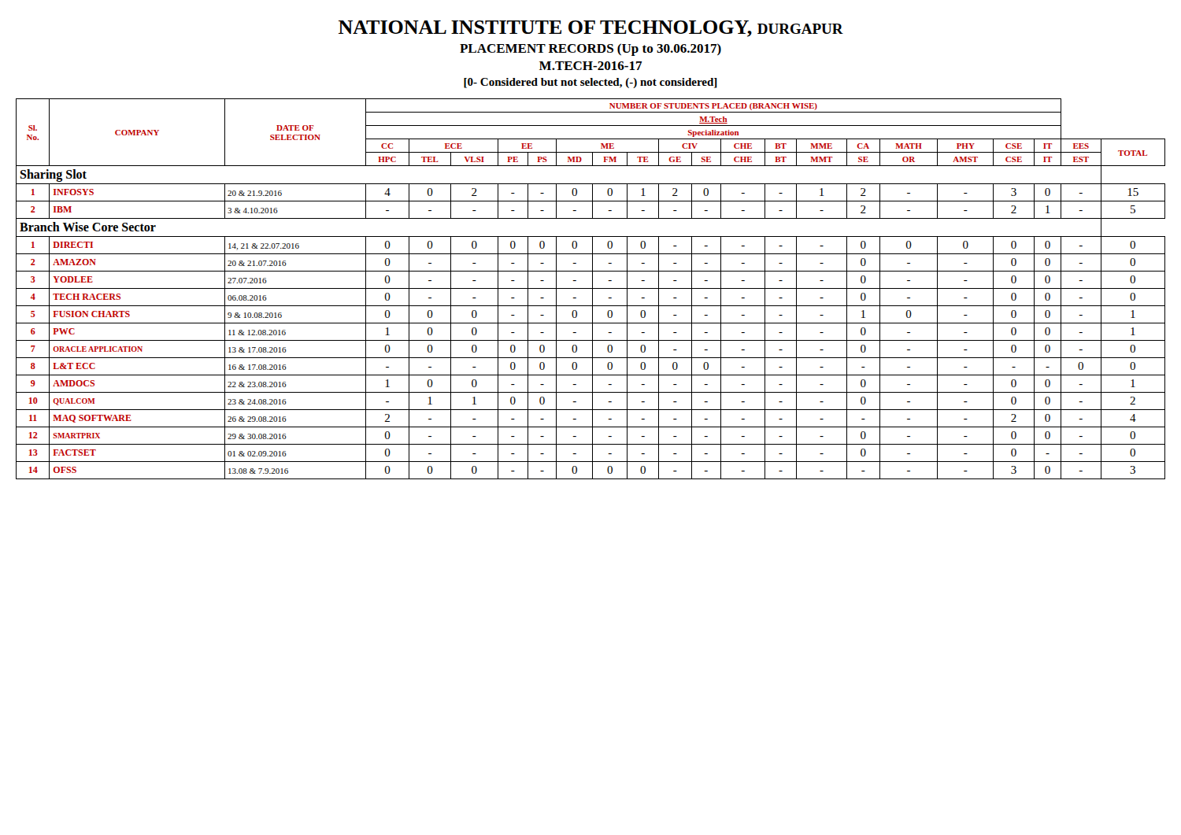NATIONAL INSTITUTE OF TECHNOLOGY, DURGAPUR
PLACEMENT RECORDS (Up to 30.06.2017)
M.TECH-2016-17
[0- Considered but not selected, (-) not considered]
| Sl. No. | COMPANY | DATE OF SELECTION | NUMBER OF STUDENTS PLACED (BRANCH WISE) |
| --- | --- | --- | --- |
| M.Tech |
| Specialization |
| CC | ECE | EE | ME | CIV | CHE | BT | MME | CA | MATH | PHY | CSE | IT | EES | TOTAL |
| HPC | TEL | VLSI | PE | PS | MD | FM | TE | GE | SE | CHE | BT | MMT | SE | OR | AMST | CSE | IT | EST |
| Sharing Slot |
| 1 | INFOSYS | 20 & 21.9.2016 | 4 | 0 | 2 | - | - | 0 | 0 | 1 | 2 | 0 | - | - | 1 | 2 | - | - | 3 | 0 | - | 15 |
| 2 | IBM | 3 & 4.10.2016 | - | - | - | - | - | - | - | - | - | - | - | - | - | 2 | - | - | 2 | 1 | - | 5 |
| Branch Wise Core Sector |
| 1 | DIRECTI | 14, 21 & 22.07.2016 | 0 | 0 | 0 | 0 | 0 | 0 | 0 | 0 | - | - | - | - | - | 0 | 0 | 0 | 0 | 0 | - | 0 |
| 2 | AMAZON | 20 & 21.07.2016 | 0 | - | - | - | - | - | - | - | - | - | - | - | - | 0 | - | - | 0 | 0 | - | 0 |
| 3 | YODLEE | 27.07.2016 | 0 | - | - | - | - | - | - | - | - | - | - | - | - | 0 | - | - | 0 | 0 | - | 0 |
| 4 | TECH RACERS | 06.08.2016 | 0 | - | - | - | - | - | - | - | - | - | - | - | - | 0 | - | - | 0 | 0 | - | 0 |
| 5 | FUSION CHARTS | 9 & 10.08.2016 | 0 | 0 | 0 | - | - | 0 | 0 | 0 | - | - | - | - | - | 1 | 0 | - | 0 | 0 | - | 1 |
| 6 | PWC | 11 & 12.08.2016 | 1 | 0 | 0 | - | - | - | - | - | - | - | - | - | - | 0 | - | - | 0 | 0 | - | 1 |
| 7 | ORACLE APPLICATION | 13 & 17.08.2016 | 0 | 0 | 0 | 0 | 0 | 0 | 0 | 0 | - | - | - | - | - | 0 | - | - | 0 | 0 | - | 0 |
| 8 | L&T ECC | 16 & 17.08.2016 | - | - | - | 0 | 0 | 0 | 0 | 0 | 0 | 0 | - | - | - | - | - | - | - | - | 0 | 0 |
| 9 | AMDOCS | 22 & 23.08.2016 | 1 | 0 | 0 | - | - | - | - | - | - | - | - | - | - | 0 | - | - | 0 | 0 | - | 1 |
| 10 | QUALCOM | 23 & 24.08.2016 | - | 1 | 1 | 0 | 0 | - | - | - | - | - | - | - | - | 0 | - | - | 0 | 0 | - | 2 |
| 11 | MAQ SOFTWARE | 26 & 29.08.2016 | 2 | - | - | - | - | - | - | - | - | - | - | - | - | - | - | - | 2 | 0 | - | 4 |
| 12 | SMARTPRIX | 29 & 30.08.2016 | 0 | - | - | - | - | - | - | - | - | - | - | - | - | 0 | - | - | 0 | 0 | - | 0 |
| 13 | FACTSET | 01 & 02.09.2016 | 0 | - | - | - | - | - | - | - | - | - | - | - | - | 0 | - | - | 0 | - | - | 0 |
| 14 | OFSS | 13.08 & 7.9.2016 | 0 | 0 | 0 | - | - | 0 | 0 | 0 | - | - | - | - | - | - | - | - | 3 | 0 | - | 3 |